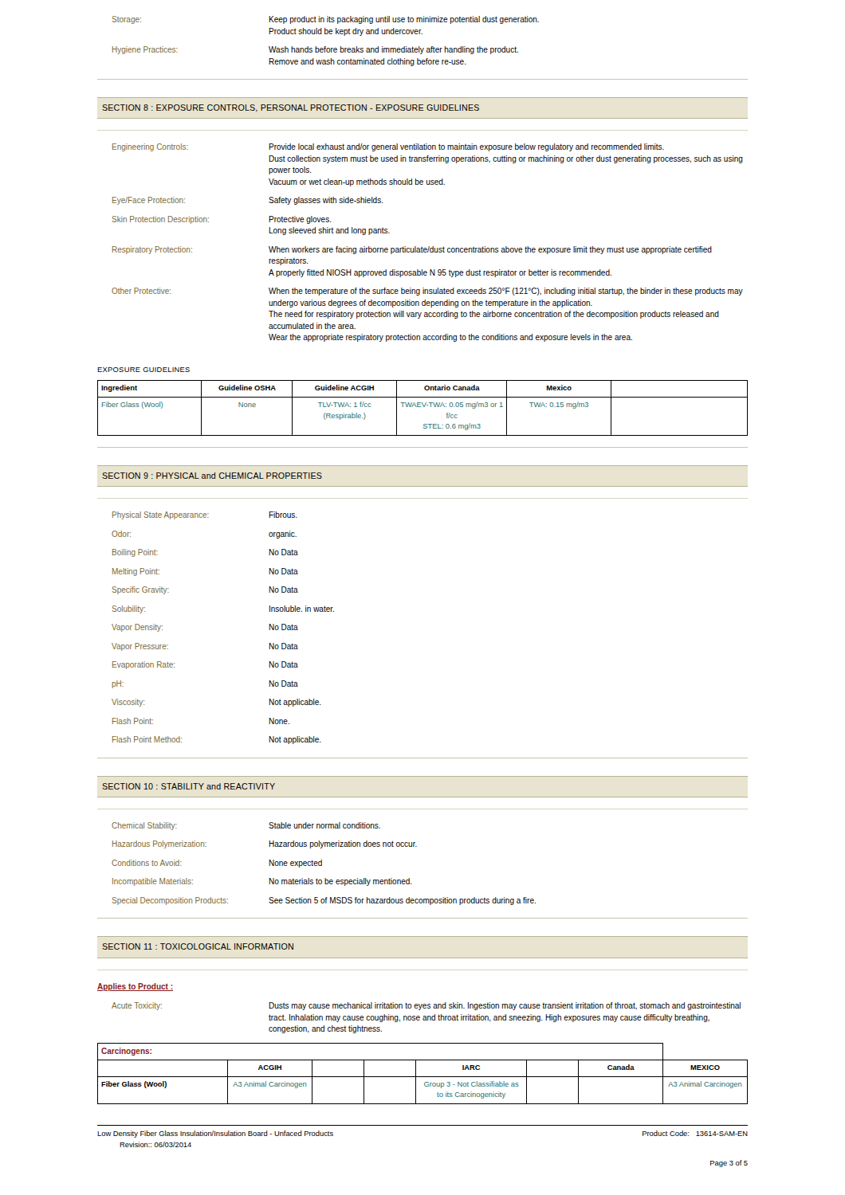Storage:
Keep product in its packaging until use to minimize potential dust generation.
Product should be kept dry and undercover.
Hygiene Practices:
Wash hands before breaks and immediately after handling the product.
Remove and wash contaminated clothing before re-use.
SECTION 8 : EXPOSURE CONTROLS, PERSONAL PROTECTION - EXPOSURE GUIDELINES
Engineering Controls:
Provide local exhaust and/or general ventilation to maintain exposure below regulatory and recommended limits.
Dust collection system must be used in transferring operations, cutting or machining or other dust generating processes, such as using power tools.
Vacuum or wet clean-up methods should be used.
Eye/Face Protection:
Safety glasses with side-shields.
Skin Protection Description:
Protective gloves.
Long sleeved shirt and long pants.
Respiratory Protection:
When workers are facing airborne particulate/dust concentrations above the exposure limit they must use appropriate certified respirators.
A properly fitted NIOSH approved disposable N 95 type dust respirator or better is recommended.
Other Protective:
When the temperature of the surface being insulated exceeds 250°F (121°C), including initial startup, the binder in these products may undergo various degrees of decomposition depending on the temperature in the application.
The need for respiratory protection will vary according to the airborne concentration of the decomposition products released and accumulated in the area.
Wear the appropriate respiratory protection according to the conditions and exposure levels in the area.
EXPOSURE GUIDELINES
| Ingredient | Guideline OSHA | Guideline ACGIH | Ontario Canada | Mexico | |
| --- | --- | --- | --- | --- | --- |
| Fiber Glass (Wool) | None | TLV-TWA: 1 f/cc (Respirable.) | TWAEV-TWA: 0.05 mg/m3 or 1 f/cc STEL: 0.6 mg/m3 | TWA: 0.15 mg/m3 | |
SECTION 9 : PHYSICAL and CHEMICAL PROPERTIES
Physical State Appearance:
Fibrous.
Odor:
organic.
Boiling Point:
No Data
Melting Point:
No Data
Specific Gravity:
No Data
Solubility:
Insoluble. in water.
Vapor Density:
No Data
Vapor Pressure:
No Data
Evaporation Rate:
No Data
pH:
No Data
Viscosity:
Not applicable.
Flash Point:
None.
Flash Point Method:
Not applicable.
SECTION 10 : STABILITY and REACTIVITY
Chemical Stability:
Stable under normal conditions.
Hazardous Polymerization:
Hazardous polymerization does not occur.
Conditions to Avoid:
None expected
Incompatible Materials:
No materials to be especially mentioned.
Special Decomposition Products:
See Section 5 of MSDS for hazardous decomposition products during a fire.
SECTION 11 : TOXICOLOGICAL INFORMATION
Applies to Product :
Acute Toxicity:
Dusts may cause mechanical irritation to eyes and skin. Ingestion may cause transient irritation of throat, stomach and gastrointestinal tract. Inhalation may cause coughing, nose and throat irritation, and sneezing. High exposures may cause difficulty breathing, congestion, and chest tightness.
| Carcinogens: |
| | ACGIH | | | IARC | | Canada | MEXICO |
| Fiber Glass (Wool) | A3 Animal Carcinogen | | | Group 3 - Not Classifiable as to its Carcinogenicity | | | A3 Animal Carcinogen |
Low Density Fiber Glass Insulation/Insulation Board - Unfaced Products
Revision:: 06/03/2014
Product Code: 13614-SAM-EN
Page 3 of 5